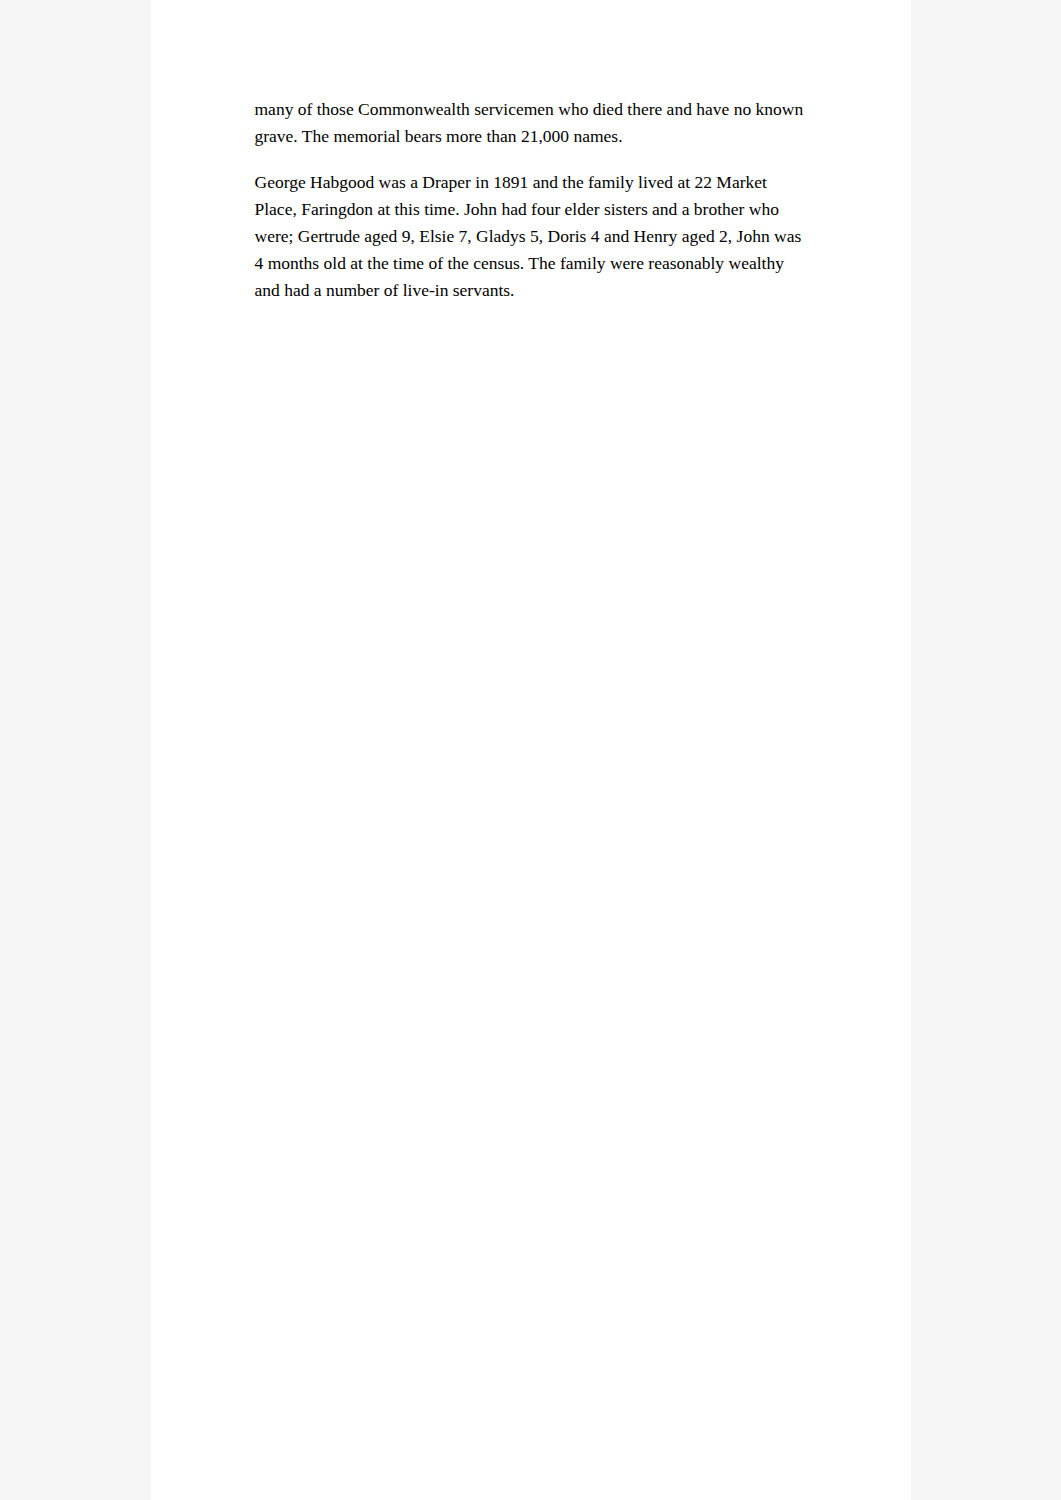many of those Commonwealth servicemen who died there and have no known grave. The memorial bears more than 21,000 names.
George Habgood was a Draper in 1891 and the family lived at 22 Market Place, Faringdon at this time. John had four elder sisters and a brother who were; Gertrude aged 9, Elsie 7, Gladys 5, Doris 4 and Henry aged 2, John was 4 months old at the time of the census. The family were reasonably wealthy and had a number of live-in servants.